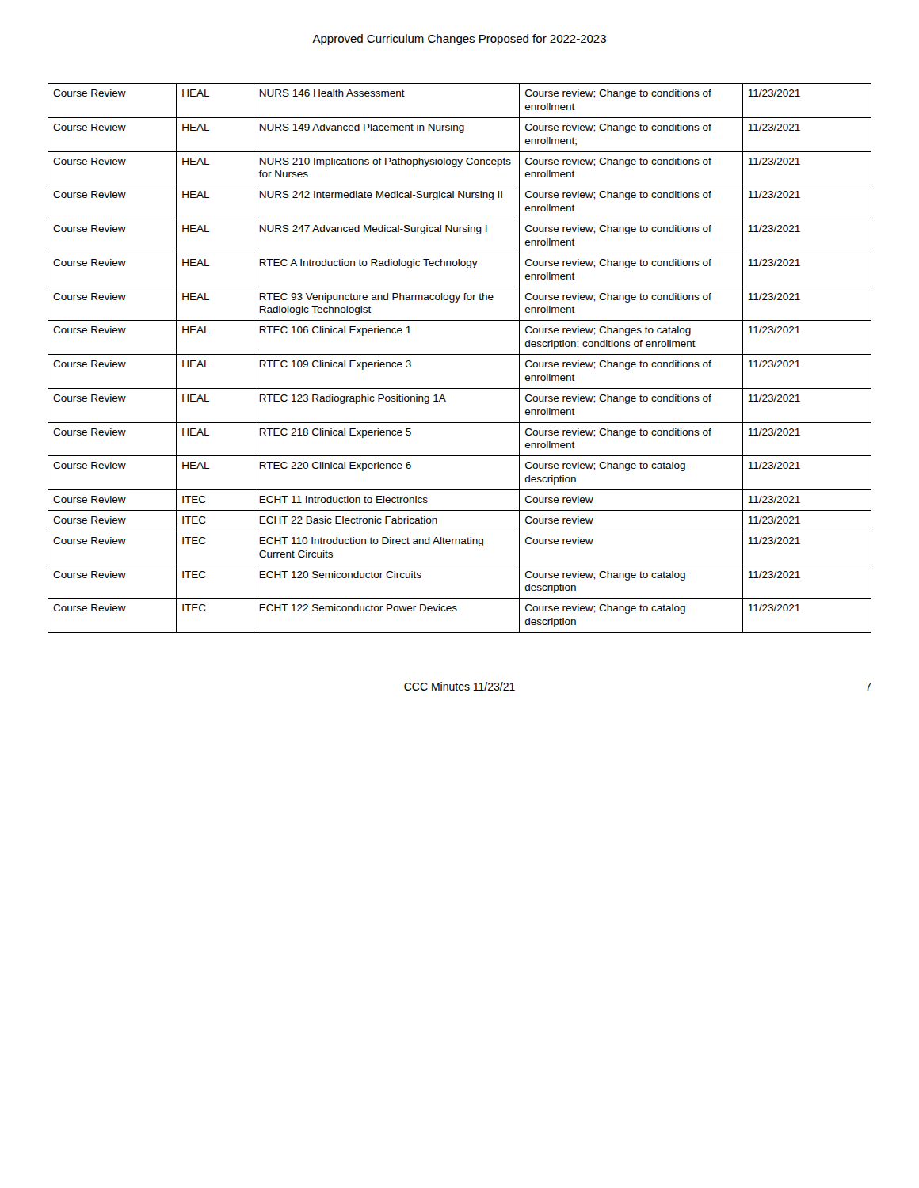Approved Curriculum Changes Proposed for 2022-2023
| Course Review | HEAL | NURS 146 Health Assessment | Course review; Change to conditions of enrollment | 11/23/2021 |
| Course Review | HEAL | NURS 149 Advanced Placement in Nursing | Course review; Change to conditions of enrollment; | 11/23/2021 |
| Course Review | HEAL | NURS 210 Implications of Pathophysiology Concepts for Nurses | Course review; Change to conditions of enrollment | 11/23/2021 |
| Course Review | HEAL | NURS 242 Intermediate Medical-Surgical Nursing II | Course review; Change to conditions of enrollment | 11/23/2021 |
| Course Review | HEAL | NURS 247 Advanced Medical-Surgical Nursing I | Course review; Change to conditions of enrollment | 11/23/2021 |
| Course Review | HEAL | RTEC A Introduction to Radiologic Technology | Course review; Change to conditions of enrollment | 11/23/2021 |
| Course Review | HEAL | RTEC 93 Venipuncture and Pharmacology for the Radiologic Technologist | Course review; Change to conditions of enrollment | 11/23/2021 |
| Course Review | HEAL | RTEC 106 Clinical Experience 1 | Course review; Changes to catalog description; conditions of enrollment | 11/23/2021 |
| Course Review | HEAL | RTEC 109 Clinical Experience 3 | Course review; Change to conditions of enrollment | 11/23/2021 |
| Course Review | HEAL | RTEC 123 Radiographic Positioning 1A | Course review; Change to conditions of enrollment | 11/23/2021 |
| Course Review | HEAL | RTEC 218 Clinical Experience 5 | Course review; Change to conditions of enrollment | 11/23/2021 |
| Course Review | HEAL | RTEC 220 Clinical Experience 6 | Course review; Change to catalog description | 11/23/2021 |
| Course Review | ITEC | ECHT 11 Introduction to Electronics | Course review | 11/23/2021 |
| Course Review | ITEC | ECHT 22 Basic Electronic Fabrication | Course review | 11/23/2021 |
| Course Review | ITEC | ECHT 110 Introduction to Direct and Alternating Current Circuits | Course review | 11/23/2021 |
| Course Review | ITEC | ECHT 120 Semiconductor Circuits | Course review; Change to catalog description | 11/23/2021 |
| Course Review | ITEC | ECHT 122 Semiconductor Power Devices | Course review; Change to catalog description | 11/23/2021 |
CCC Minutes 11/23/21 7